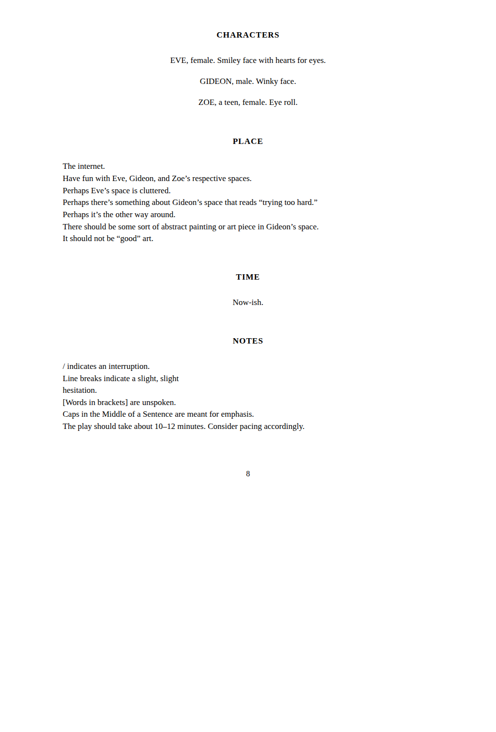CHARACTERS
EVE, female. Smiley face with hearts for eyes.
GIDEON, male. Winky face.
ZOE, a teen, female. Eye roll.
PLACE
The internet.
Have fun with Eve, Gideon, and Zoe’s respective spaces.
Perhaps Eve’s space is cluttered.
Perhaps there’s something about Gideon’s space that reads “trying too hard.”
Perhaps it’s the other way around.
There should be some sort of abstract painting or art piece in Gideon’s space.
It should not be “good” art.
TIME
Now-ish.
NOTES
/ indicates an interruption.
Line breaks indicate a slight, slight
hesitation.
[Words in brackets] are unspoken.
Caps in the Middle of a Sentence are meant for emphasis.
The play should take about 10–12 minutes. Consider pacing accordingly.
8